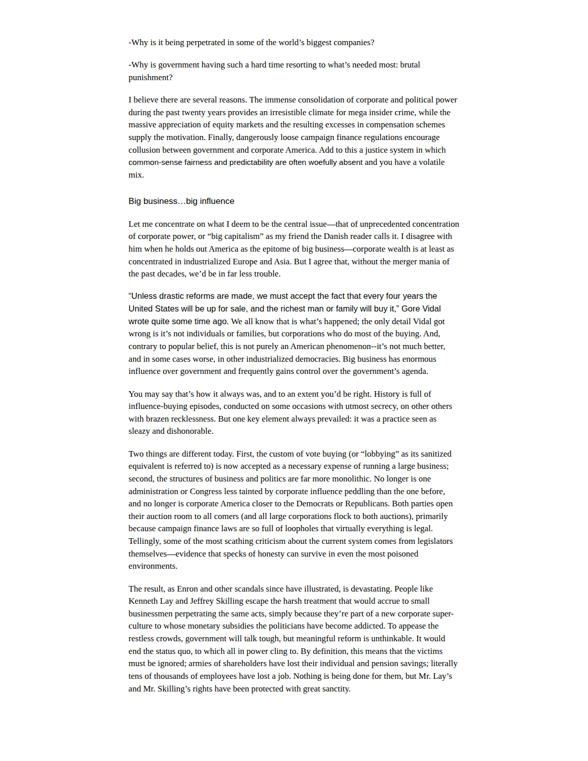-Why is it being perpetrated in some of the world’s biggest companies?
-Why is government having such a hard time resorting to what’s needed most: brutal punishment?
I believe there are several reasons. The immense consolidation of corporate and political power during the past twenty years provides an irresistible climate for mega insider crime, while the massive appreciation of equity markets and the resulting excesses in compensation schemes supply the motivation. Finally, dangerously loose campaign finance regulations encourage collusion between government and corporate America. Add to this a justice system in which common-sense fairness and predictability are often woefully absent and you have a volatile mix.
Big business…big influence
Let me concentrate on what I deem to be the central issue—that of unprecedented concentration of corporate power, or “big capitalism” as my friend the Danish reader calls it. I disagree with him when he holds out America as the epitome of big business—corporate wealth is at least as concentrated in industrialized Europe and Asia. But I agree that, without the merger mania of the past decades, we’d be in far less trouble.
“Unless drastic reforms are made, we must accept the fact that every four years the United States will be up for sale, and the richest man or family will buy it,” Gore Vidal wrote quite some time ago. We all know that is what’s happened; the only detail Vidal got wrong is it’s not individuals or families, but corporations who do most of the buying. And, contrary to popular belief, this is not purely an American phenomenon--it’s not much better, and in some cases worse, in other industrialized democracies. Big business has enormous influence over government and frequently gains control over the government’s agenda.
You may say that’s how it always was, and to an extent you’d be right. History is full of influence-buying episodes, conducted on some occasions with utmost secrecy, on other others with brazen recklessness. But one key element always prevailed: it was a practice seen as sleazy and dishonorable.
Two things are different today. First, the custom of vote buying (or “lobbying” as its sanitized equivalent is referred to) is now accepted as a necessary expense of running a large business; second, the structures of business and politics are far more monolithic. No longer is one administration or Congress less tainted by corporate influence peddling than the one before, and no longer is corporate America closer to the Democrats or Republicans. Both parties open their auction room to all comers (and all large corporations flock to both auctions), primarily because campaign finance laws are so full of loopholes that virtually everything is legal. Tellingly, some of the most scathing criticism about the current system comes from legislators themselves—evidence that specks of honesty can survive in even the most poisoned environments.
The result, as Enron and other scandals since have illustrated, is devastating. People like Kenneth Lay and Jeffrey Skilling escape the harsh treatment that would accrue to small businessmen perpetrating the same acts, simply because they’re part of a new corporate super-culture to whose monetary subsidies the politicians have become addicted. To appease the restless crowds, government will talk tough, but meaningful reform is unthinkable. It would end the status quo, to which all in power cling to. By definition, this means that the victims must be ignored; armies of shareholders have lost their individual and pension savings; literally tens of thousands of employees have lost a job. Nothing is being done for them, but Mr. Lay’s and Mr. Skilling’s rights have been protected with great sanctity.